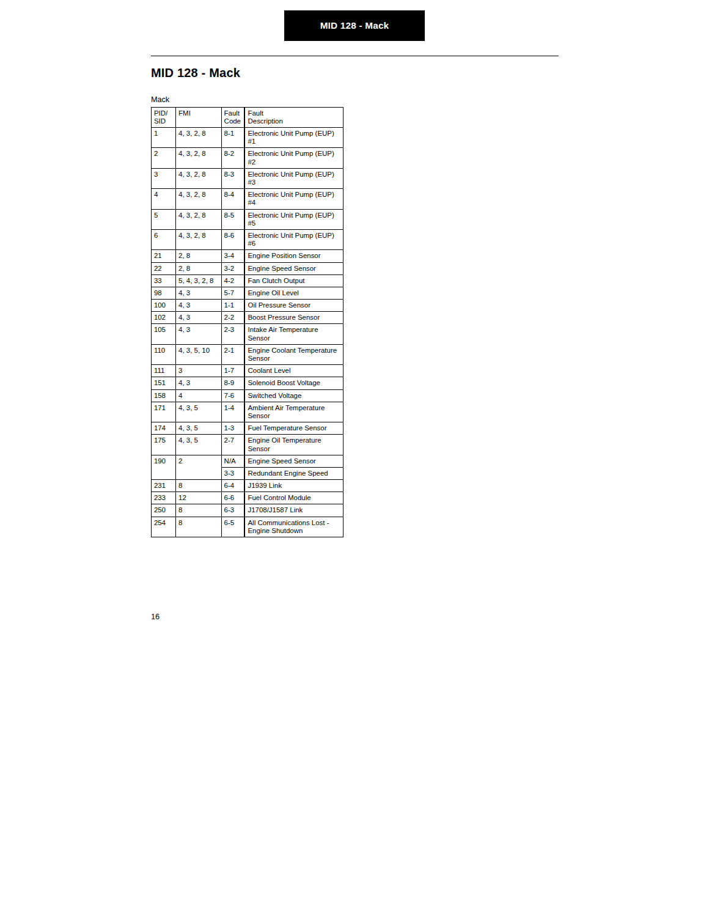MID 128 - Mack
MID 128 - Mack
Mack
| PID/ SID | FMI | Fault Code | Fault Description |
| --- | --- | --- | --- |
| 1 | 4, 3, 2, 8 | 8-1 | Electronic Unit Pump (EUP) #1 |
| 2 | 4, 3, 2, 8 | 8-2 | Electronic Unit Pump (EUP) #2 |
| 3 | 4, 3, 2, 8 | 8-3 | Electronic Unit Pump (EUP) #3 |
| 4 | 4, 3, 2, 8 | 8-4 | Electronic Unit Pump (EUP) #4 |
| 5 | 4, 3, 2, 8 | 8-5 | Electronic Unit Pump (EUP) #5 |
| 6 | 4, 3, 2, 8 | 8-6 | Electronic Unit Pump (EUP) #6 |
| 21 | 2, 8 | 3-4 | Engine Position Sensor |
| 22 | 2, 8 | 3-2 | Engine Speed Sensor |
| 33 | 5, 4, 3, 2, 8 | 4-2 | Fan Clutch Output |
| 98 | 4, 3 | 5-7 | Engine Oil Level |
| 100 | 4, 3 | 1-1 | Oil Pressure Sensor |
| 102 | 4, 3 | 2-2 | Boost Pressure Sensor |
| 105 | 4, 3 | 2-3 | Intake Air Temperature Sensor |
| 110 | 4, 3, 5, 10 | 2-1 | Engine Coolant Temperature Sensor |
| 111 | 3 | 1-7 | Coolant Level |
| 151 | 4, 3 | 8-9 | Solenoid Boost Voltage |
| 158 | 4 | 7-6 | Switched Voltage |
| 171 | 4, 3, 5 | 1-4 | Ambient Air Temperature Sensor |
| 174 | 4, 3, 5 | 1-3 | Fuel Temperature Sensor |
| 175 | 4, 3, 5 | 2-7 | Engine Oil Temperature Sensor |
| 190 | 2 | N/A | Engine Speed Sensor |
| 3-3 | Redundant Engine Speed |
| 231 | 8 | 6-4 | J1939 Link |
| 233 | 12 | 6-6 | Fuel Control Module |
| 250 | 8 | 6-3 | J1708/J1587 Link |
| 254 | 8 | 6-5 | All Communications Lost - Engine Shutdown |
16